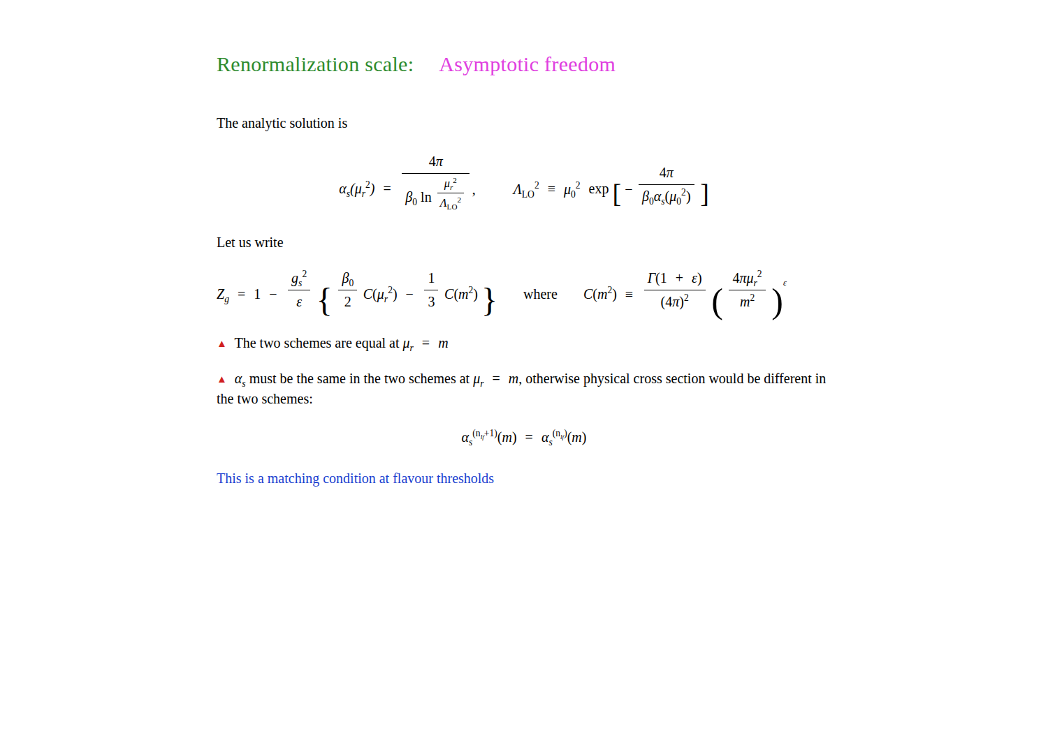Renormalization scale: Asymptotic freedom
The analytic solution is
αs(μr2) = 4 π β0 ln μr2 ΛLO2 , ΛLO2 ≡ μ02 exp [ − 4 π β0αs(μ02) ]
Let us write
Zg = 1 − gs2 ε { β0 2 C(μr2) − 1 3 C(m2) } where C(m2) ≡ Γ(1 + ε) (4 π)2 ( 4 πμr2 m2 )ε
▲ The two schemes are equal at μr = m
▲ αs must be the same in the two schemes at μr = m, otherwise physical cross section would be different in the two schemes:
αs(nlf+1)(m) = αs(nlf)(m)
This is a matching condition at flavour thresholds